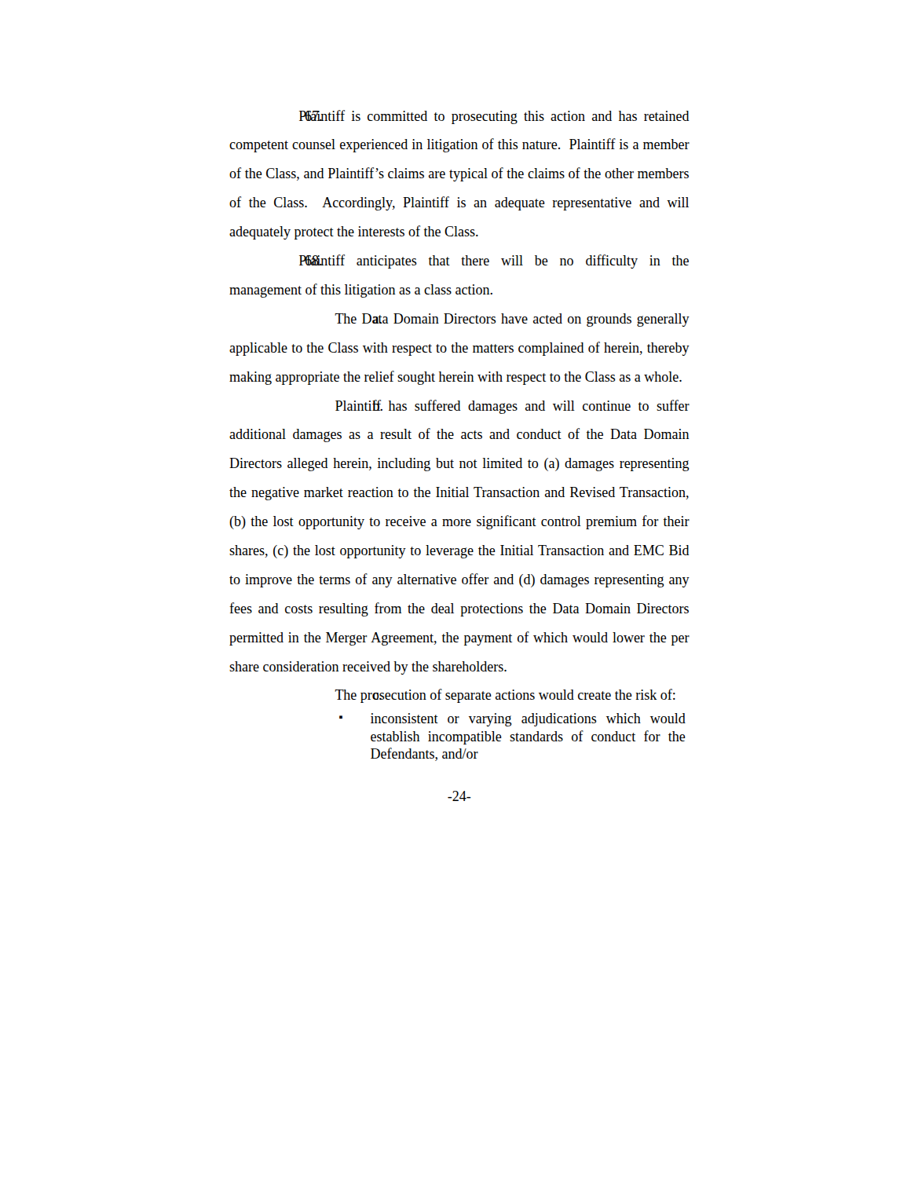67. Plaintiff is committed to prosecuting this action and has retained competent counsel experienced in litigation of this nature. Plaintiff is a member of the Class, and Plaintiff’s claims are typical of the claims of the other members of the Class. Accordingly, Plaintiff is an adequate representative and will adequately protect the interests of the Class.
68. Plaintiff anticipates that there will be no difficulty in the management of this litigation as a class action.
a. The Data Domain Directors have acted on grounds generally applicable to the Class with respect to the matters complained of herein, thereby making appropriate the relief sought herein with respect to the Class as a whole.
b. Plaintiff has suffered damages and will continue to suffer additional damages as a result of the acts and conduct of the Data Domain Directors alleged herein, including but not limited to (a) damages representing the negative market reaction to the Initial Transaction and Revised Transaction, (b) the lost opportunity to receive a more significant control premium for their shares, (c) the lost opportunity to leverage the Initial Transaction and EMC Bid to improve the terms of any alternative offer and (d) damages representing any fees and costs resulting from the deal protections the Data Domain Directors permitted in the Merger Agreement, the payment of which would lower the per share consideration received by the shareholders.
c. The prosecution of separate actions would create the risk of:
▪
inconsistent or varying adjudications which would establish incompatible standards of conduct for the Defendants, and/or
-24-